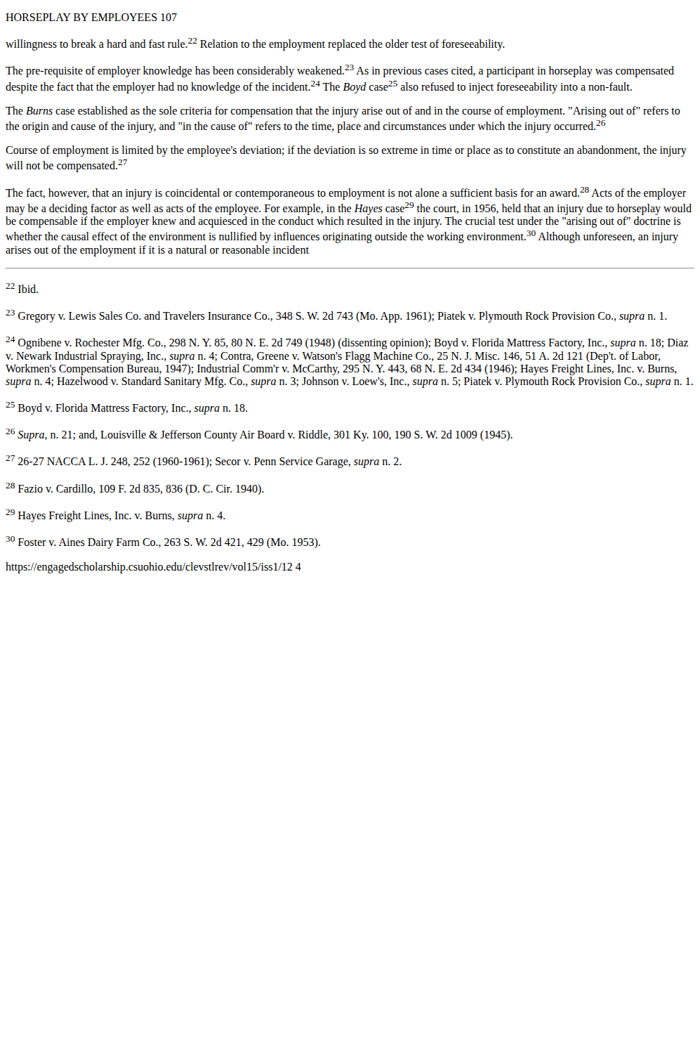HORSEPLAY BY EMPLOYEES 107
willingness to break a hard and fast rule.22 Relation to the employment replaced the older test of foreseeability.
The pre-requisite of employer knowledge has been considerably weakened.23 As in previous cases cited, a participant in horseplay was compensated despite the fact that the employer had no knowledge of the incident.24 The Boyd case25 also refused to inject foreseeability into a non-fault.
The Burns case established as the sole criteria for compensation that the injury arise out of and in the course of employment. "Arising out of" refers to the origin and cause of the injury, and "in the cause of" refers to the time, place and circumstances under which the injury occurred.26
Course of employment is limited by the employee's deviation; if the deviation is so extreme in time or place as to constitute an abandonment, the injury will not be compensated.27
The fact, however, that an injury is coincidental or contemporaneous to employment is not alone a sufficient basis for an award.28 Acts of the employer may be a deciding factor as well as acts of the employee. For example, in the Hayes case29 the court, in 1956, held that an injury due to horseplay would be compensable if the employer knew and acquiesced in the conduct which resulted in the injury. The crucial test under the "arising out of" doctrine is whether the causal effect of the environment is nullified by influences originating outside the working environment.30 Although unforeseen, an injury arises out of the employment if it is a natural or reasonable incident
22 Ibid.
23 Gregory v. Lewis Sales Co. and Travelers Insurance Co., 348 S. W. 2d 743 (Mo. App. 1961); Piatek v. Plymouth Rock Provision Co., supra n. 1.
24 Ognibene v. Rochester Mfg. Co., 298 N. Y. 85, 80 N. E. 2d 749 (1948) (dissenting opinion); Boyd v. Florida Mattress Factory, Inc., supra n. 18; Diaz v. Newark Industrial Spraying, Inc., supra n. 4; Contra, Greene v. Watson's Flagg Machine Co., 25 N. J. Misc. 146, 51 A. 2d 121 (Dep't. of Labor, Workmen's Compensation Bureau, 1947); Industrial Comm'r v. McCarthy, 295 N. Y. 443, 68 N. E. 2d 434 (1946); Hayes Freight Lines, Inc. v. Burns, supra n. 4; Hazelwood v. Standard Sanitary Mfg. Co., supra n. 3; Johnson v. Loew's, Inc., supra n. 5; Piatek v. Plymouth Rock Provision Co., supra n. 1.
25 Boyd v. Florida Mattress Factory, Inc., supra n. 18.
26 Supra, n. 21; and, Louisville & Jefferson County Air Board v. Riddle, 301 Ky. 100, 190 S. W. 2d 1009 (1945).
27 26-27 NACCA L. J. 248, 252 (1960-1961); Secor v. Penn Service Garage, supra n. 2.
28 Fazio v. Cardillo, 109 F. 2d 835, 836 (D. C. Cir. 1940).
29 Hayes Freight Lines, Inc. v. Burns, supra n. 4.
30 Foster v. Aines Dairy Farm Co., 263 S. W. 2d 421, 429 (Mo. 1953).
https://engagedscholarship.csuohio.edu/clevstlrev/vol15/iss1/12 4